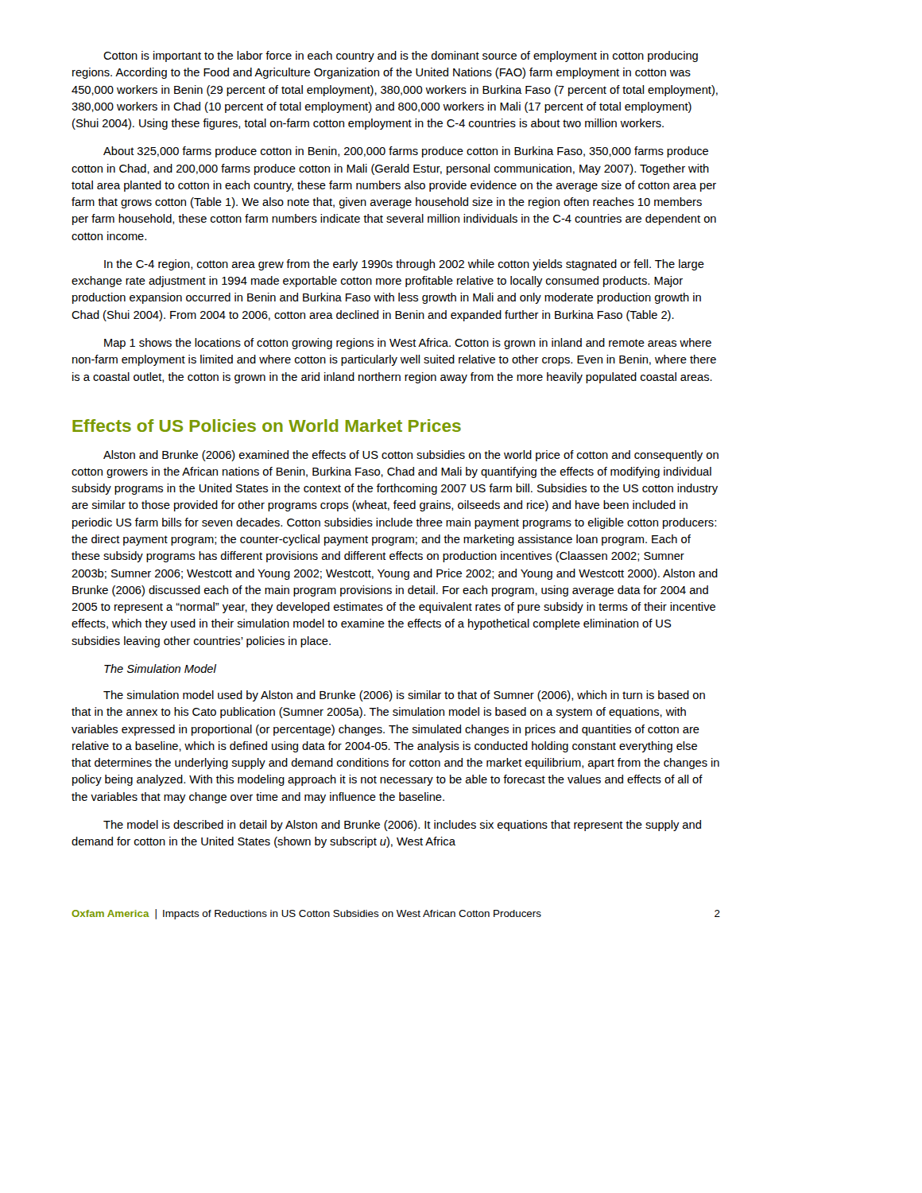Cotton is important to the labor force in each country and is the dominant source of employment in cotton producing regions. According to the Food and Agriculture Organization of the United Nations (FAO) farm employment in cotton was 450,000 workers in Benin (29 percent of total employment), 380,000 workers in Burkina Faso (7 percent of total employment), 380,000 workers in Chad (10 percent of total employment) and 800,000 workers in Mali (17 percent of total employment) (Shui 2004). Using these figures, total on-farm cotton employment in the C-4 countries is about two million workers.
About 325,000 farms produce cotton in Benin, 200,000 farms produce cotton in Burkina Faso, 350,000 farms produce cotton in Chad, and 200,000 farms produce cotton in Mali (Gerald Estur, personal communication, May 2007). Together with total area planted to cotton in each country, these farm numbers also provide evidence on the average size of cotton area per farm that grows cotton (Table 1). We also note that, given average household size in the region often reaches 10 members per farm household, these cotton farm numbers indicate that several million individuals in the C-4 countries are dependent on cotton income.
In the C-4 region, cotton area grew from the early 1990s through 2002 while cotton yields stagnated or fell. The large exchange rate adjustment in 1994 made exportable cotton more profitable relative to locally consumed products. Major production expansion occurred in Benin and Burkina Faso with less growth in Mali and only moderate production growth in Chad (Shui 2004). From 2004 to 2006, cotton area declined in Benin and expanded further in Burkina Faso (Table 2).
Map 1 shows the locations of cotton growing regions in West Africa. Cotton is grown in inland and remote areas where non-farm employment is limited and where cotton is particularly well suited relative to other crops. Even in Benin, where there is a coastal outlet, the cotton is grown in the arid inland northern region away from the more heavily populated coastal areas.
Effects of US Policies on World Market Prices
Alston and Brunke (2006) examined the effects of US cotton subsidies on the world price of cotton and consequently on cotton growers in the African nations of Benin, Burkina Faso, Chad and Mali by quantifying the effects of modifying individual subsidy programs in the United States in the context of the forthcoming 2007 US farm bill. Subsidies to the US cotton industry are similar to those provided for other programs crops (wheat, feed grains, oilseeds and rice) and have been included in periodic US farm bills for seven decades. Cotton subsidies include three main payment programs to eligible cotton producers: the direct payment program; the counter-cyclical payment program; and the marketing assistance loan program. Each of these subsidy programs has different provisions and different effects on production incentives (Claassen 2002; Sumner 2003b; Sumner 2006; Westcott and Young 2002; Westcott, Young and Price 2002; and Young and Westcott 2000). Alston and Brunke (2006) discussed each of the main program provisions in detail. For each program, using average data for 2004 and 2005 to represent a “normal” year, they developed estimates of the equivalent rates of pure subsidy in terms of their incentive effects, which they used in their simulation model to examine the effects of a hypothetical complete elimination of US subsidies leaving other countries’ policies in place.
The Simulation Model
The simulation model used by Alston and Brunke (2006) is similar to that of Sumner (2006), which in turn is based on that in the annex to his Cato publication (Sumner 2005a). The simulation model is based on a system of equations, with variables expressed in proportional (or percentage) changes. The simulated changes in prices and quantities of cotton are relative to a baseline, which is defined using data for 2004-05. The analysis is conducted holding constant everything else that determines the underlying supply and demand conditions for cotton and the market equilibrium, apart from the changes in policy being analyzed. With this modeling approach it is not necessary to be able to forecast the values and effects of all of the variables that may change over time and may influence the baseline.
The model is described in detail by Alston and Brunke (2006). It includes six equations that represent the supply and demand for cotton in the United States (shown by subscript u), West Africa
Oxfam America ∣ Impacts of Reductions in US Cotton Subsidies on West African Cotton Producers 2